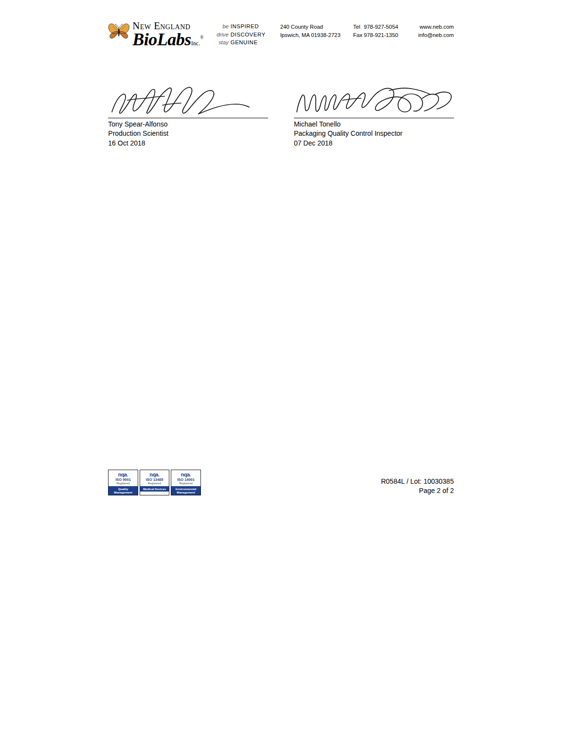New England
BioLabs Inc.®
be INSPIRED
drive DISCOVERY
stay GENUINE
240 County Road
Ipswich, MA 01938-2723
Tel978-927-5054
Fax978-921-1350
www.neb.com
info@neb.com
Tony Spear-Alfonso
Production Scientist
16 Oct 2018
Michael Tonello
Packaging Quality Control Inspector
07 Dec 2018
nqa.
ISO 9001
Registered
Quality
Management
nqa.
ISO 13485
Registered
Medical Devices
nqa.
ISO 14001
Registered
Environmental
Management
R0584L / Lot: 10030385
Page 2 of 2